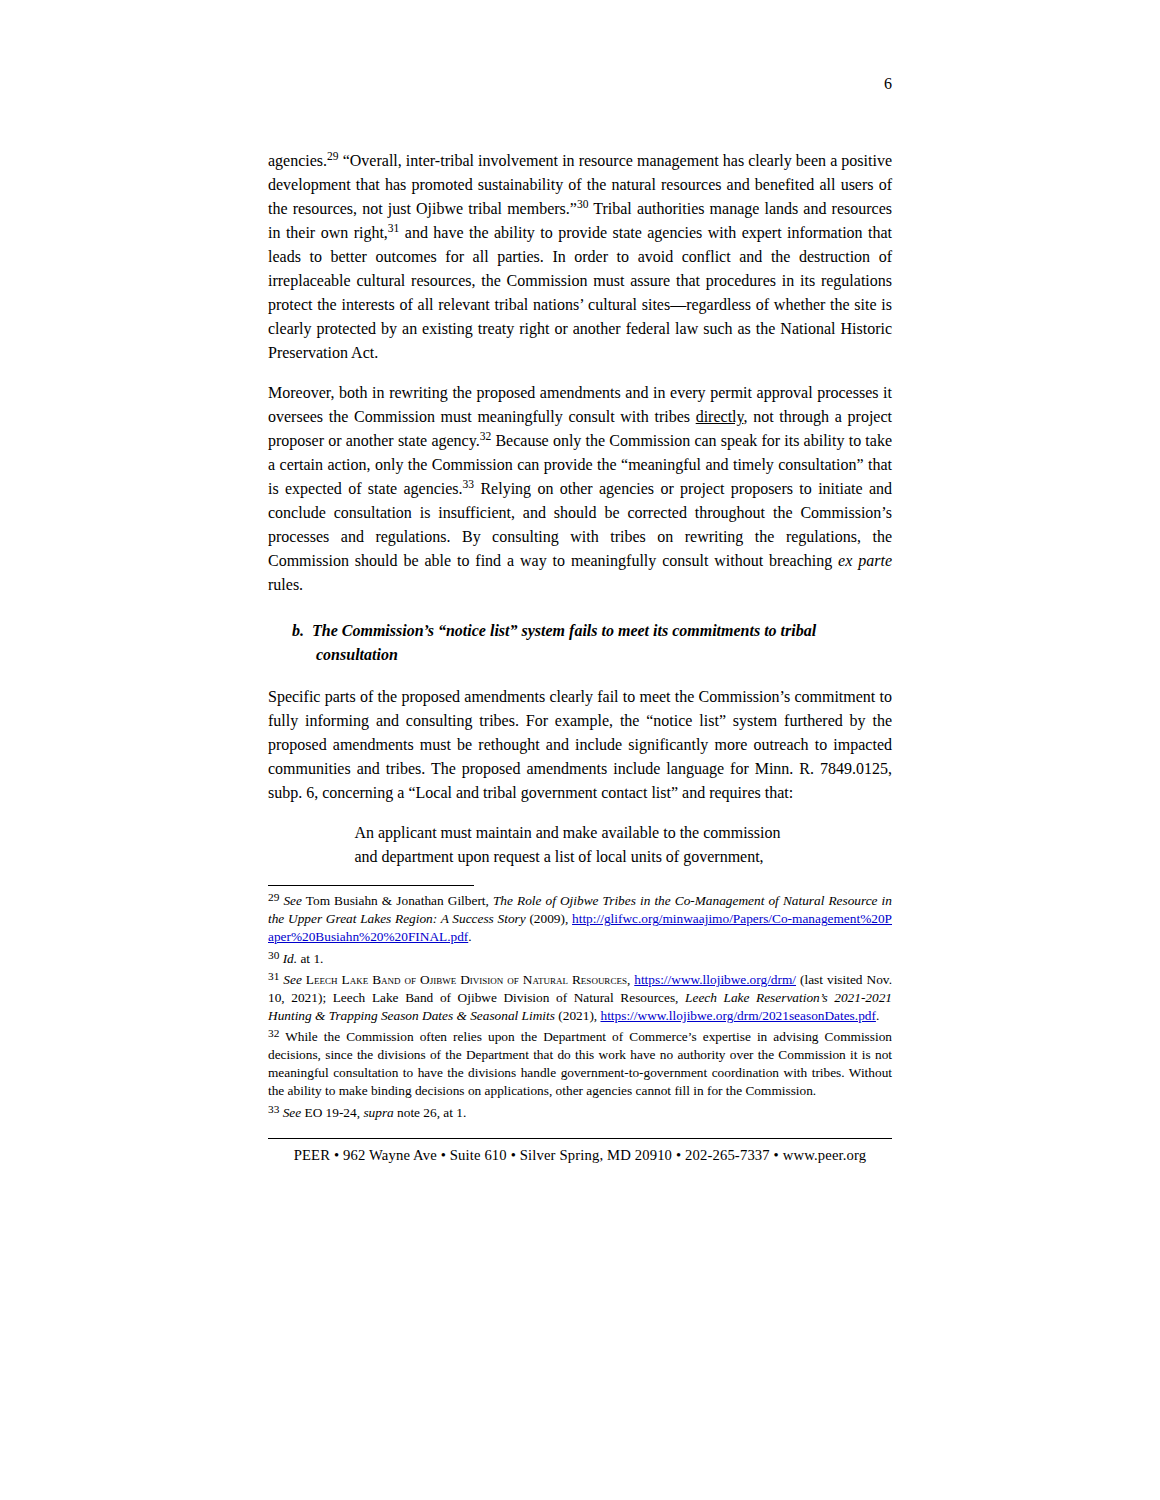6
agencies.29 “Overall, inter-tribal involvement in resource management has clearly been a positive development that has promoted sustainability of the natural resources and benefited all users of the resources, not just Ojibwe tribal members.”30 Tribal authorities manage lands and resources in their own right,31 and have the ability to provide state agencies with expert information that leads to better outcomes for all parties. In order to avoid conflict and the destruction of irreplaceable cultural resources, the Commission must assure that procedures in its regulations protect the interests of all relevant tribal nations’ cultural sites—regardless of whether the site is clearly protected by an existing treaty right or another federal law such as the National Historic Preservation Act.
Moreover, both in rewriting the proposed amendments and in every permit approval processes it oversees the Commission must meaningfully consult with tribes directly, not through a project proposer or another state agency.32 Because only the Commission can speak for its ability to take a certain action, only the Commission can provide the “meaningful and timely consultation” that is expected of state agencies.33 Relying on other agencies or project proposers to initiate and conclude consultation is insufficient, and should be corrected throughout the Commission’s processes and regulations. By consulting with tribes on rewriting the regulations, the Commission should be able to find a way to meaningfully consult without breaching ex parte rules.
b. The Commission’s “notice list” system fails to meet its commitments to tribal consultation
Specific parts of the proposed amendments clearly fail to meet the Commission’s commitment to fully informing and consulting tribes. For example, the “notice list” system furthered by the proposed amendments must be rethought and include significantly more outreach to impacted communities and tribes. The proposed amendments include language for Minn. R. 7849.0125, subp. 6, concerning a “Local and tribal government contact list” and requires that:
An applicant must maintain and make available to the commission
and department upon request a list of local units of government,
29 See Tom Busiahn & Jonathan Gilbert, The Role of Ojibwe Tribes in the Co-Management of Natural Resource in the Upper Great Lakes Region: A Success Story (2009), http://glifwc.org/minwaajimo/Papers/Co-management%20Paper%20Busiahn%20%20FINAL.pdf.
30 Id. at 1.
31 See Leech Lake Band of Ojibwe Division of Natural Resources, https://www.llojibwe.org/drm/ (last visited Nov. 10, 2021); Leech Lake Band of Ojibwe Division of Natural Resources, Leech Lake Reservation’s 2021-2021 Hunting & Trapping Season Dates & Seasonal Limits (2021), https://www.llojibwe.org/drm/2021seasonDates.pdf.
32 While the Commission often relies upon the Department of Commerce’s expertise in advising Commission decisions, since the divisions of the Department that do this work have no authority over the Commission it is not meaningful consultation to have the divisions handle government-to-government coordination with tribes. Without the ability to make binding decisions on applications, other agencies cannot fill in for the Commission.
33 See EO 19-24, supra note 26, at 1.
PEER • 962 Wayne Ave • Suite 610 • Silver Spring, MD 20910 • 202-265-7337 • www.peer.org